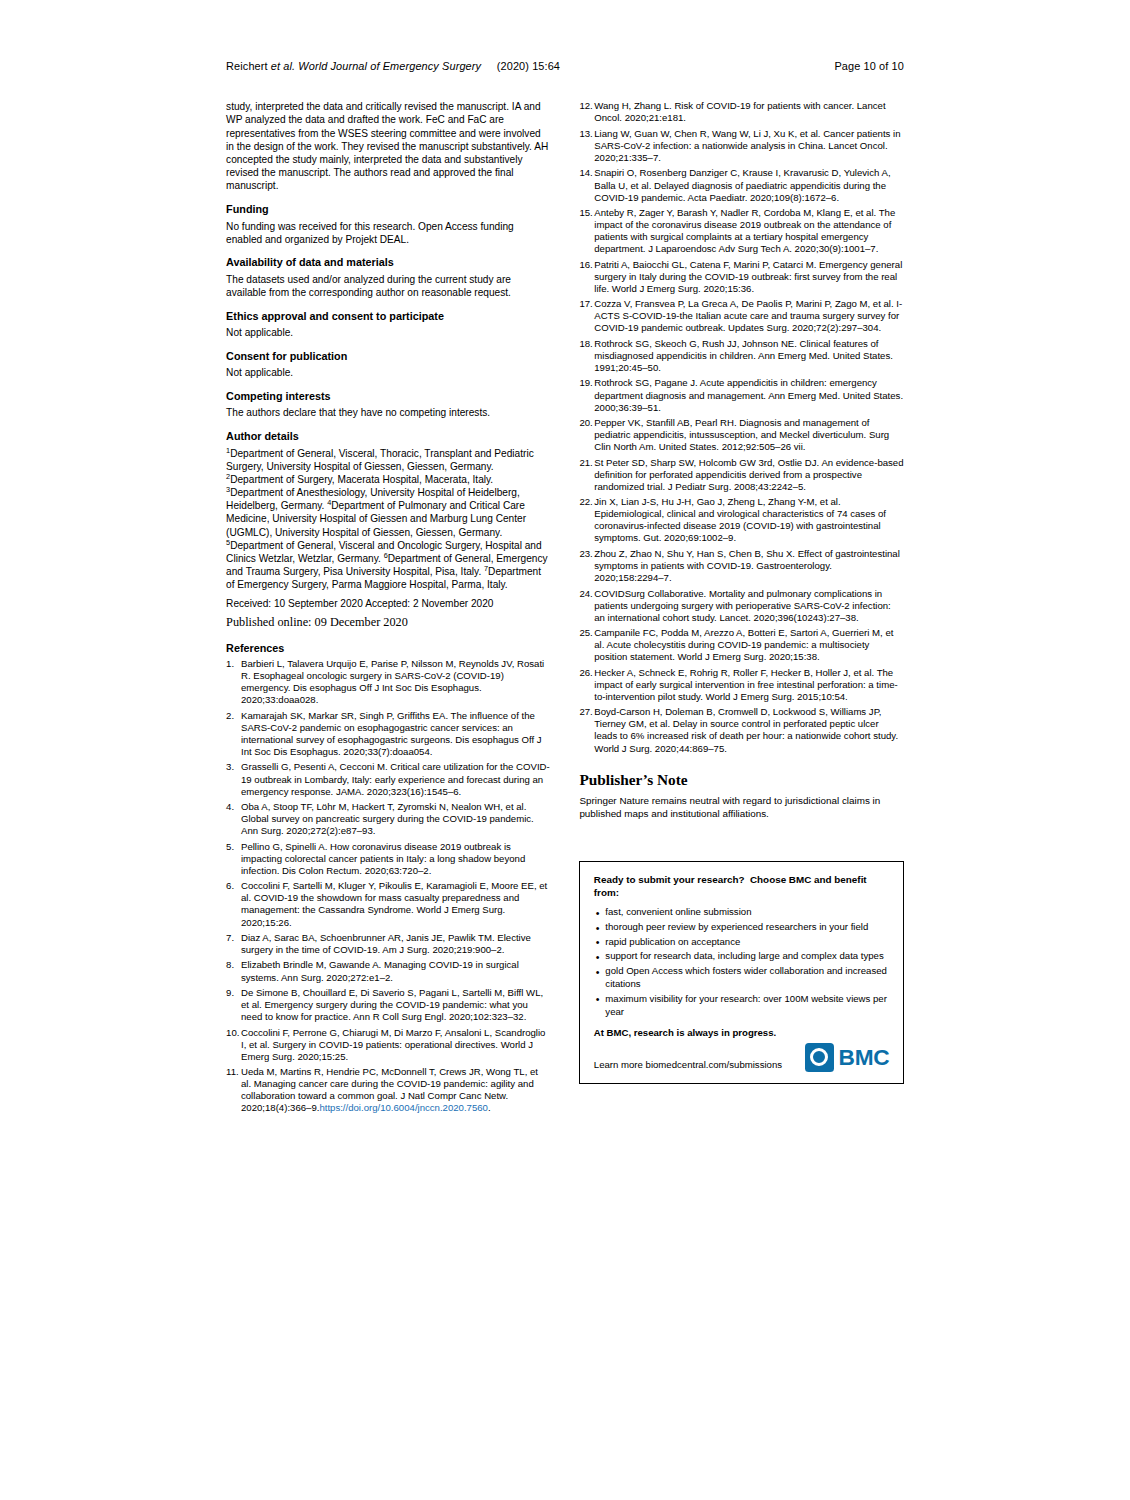Reichert et al. World Journal of Emergency Surgery (2020) 15:64
Page 10 of 10
study, interpreted the data and critically revised the manuscript. IA and WP analyzed the data and drafted the work. FeC and FaC are representatives from the WSES steering committee and were involved in the design of the work. They revised the manuscript substantively. AH concepted the study mainly, interpreted the data and substantively revised the manuscript. The authors read and approved the final manuscript.
Funding
No funding was received for this research. Open Access funding enabled and organized by Projekt DEAL.
Availability of data and materials
The datasets used and/or analyzed during the current study are available from the corresponding author on reasonable request.
Ethics approval and consent to participate
Not applicable.
Consent for publication
Not applicable.
Competing interests
The authors declare that they have no competing interests.
Author details
1Department of General, Visceral, Thoracic, Transplant and Pediatric Surgery, University Hospital of Giessen, Giessen, Germany. 2Department of Surgery, Macerata Hospital, Macerata, Italy. 3Department of Anesthesiology, University Hospital of Heidelberg, Heidelberg, Germany. 4Department of Pulmonary and Critical Care Medicine, University Hospital of Giessen and Marburg Lung Center (UGMLC), University Hospital of Giessen, Giessen, Germany. 5Department of General, Visceral and Oncologic Surgery, Hospital and Clinics Wetzlar, Wetzlar, Germany. 6Department of General, Emergency and Trauma Surgery, Pisa University Hospital, Pisa, Italy. 7Department of Emergency Surgery, Parma Maggiore Hospital, Parma, Italy.
Received: 10 September 2020 Accepted: 2 November 2020
Published online: 09 December 2020
References
Barbieri L, Talavera Urquijo E, Parise P, Nilsson M, Reynolds JV, Rosati R. Esophageal oncologic surgery in SARS-CoV-2 (COVID-19) emergency. Dis esophagus Off J Int Soc Dis Esophagus. 2020;33:doaa028.
Kamarajah SK, Markar SR, Singh P, Griffiths EA. The influence of the SARS-CoV-2 pandemic on esophagogastric cancer services: an international survey of esophagogastric surgeons. Dis esophagus Off J Int Soc Dis Esophagus. 2020;33(7):doaa054.
Grasselli G, Pesenti A, Cecconi M. Critical care utilization for the COVID-19 outbreak in Lombardy, Italy: early experience and forecast during an emergency response. JAMA. 2020;323(16):1545–6.
Oba A, Stoop TF, Löhr M, Hackert T, Zyromski N, Nealon WH, et al. Global survey on pancreatic surgery during the COVID-19 pandemic. Ann Surg. 2020;272(2):e87–93.
Pellino G, Spinelli A. How coronavirus disease 2019 outbreak is impacting colorectal cancer patients in Italy: a long shadow beyond infection. Dis Colon Rectum. 2020;63:720–2.
Coccolini F, Sartelli M, Kluger Y, Pikoulis E, Karamagioli E, Moore EE, et al. COVID-19 the showdown for mass casualty preparedness and management: the Cassandra Syndrome. World J Emerg Surg. 2020;15:26.
Diaz A, Sarac BA, Schoenbrunner AR, Janis JE, Pawlik TM. Elective surgery in the time of COVID-19. Am J Surg. 2020;219:900–2.
Elizabeth Brindle M, Gawande A. Managing COVID-19 in surgical systems. Ann Surg. 2020;272:e1–2.
De Simone B, Chouillard E, Di Saverio S, Pagani L, Sartelli M, Biffl WL, et al. Emergency surgery during the COVID-19 pandemic: what you need to know for practice. Ann R Coll Surg Engl. 2020;102:323–32.
Coccolini F, Perrone G, Chiarugi M, Di Marzo F, Ansaloni L, Scandroglio I, et al. Surgery in COVID-19 patients: operational directives. World J Emerg Surg. 2020;15:25.
Ueda M, Martins R, Hendrie PC, McDonnell T, Crews JR, Wong TL, et al. Managing cancer care during the COVID-19 pandemic: agility and collaboration toward a common goal. J Natl Compr Canc Netw. 2020;18(4):366–9.https://doi.org/10.6004/jnccn.2020.7560.
Wang H, Zhang L. Risk of COVID-19 for patients with cancer. Lancet Oncol. 2020;21:e181.
Liang W, Guan W, Chen R, Wang W, Li J, Xu K, et al. Cancer patients in SARS-CoV-2 infection: a nationwide analysis in China. Lancet Oncol. 2020;21:335–7.
Snapiri O, Rosenberg Danziger C, Krause I, Kravarusic D, Yulevich A, Balla U, et al. Delayed diagnosis of paediatric appendicitis during the COVID-19 pandemic. Acta Paediatr. 2020;109(8):1672–6.
Anteby R, Zager Y, Barash Y, Nadler R, Cordoba M, Klang E, et al. The impact of the coronavirus disease 2019 outbreak on the attendance of patients with surgical complaints at a tertiary hospital emergency department. J Laparoendosc Adv Surg Tech A. 2020;30(9):1001–7.
Patriti A, Baiocchi GL, Catena F, Marini P, Catarci M. Emergency general surgery in Italy during the COVID-19 outbreak: first survey from the real life. World J Emerg Surg. 2020;15:36.
Cozza V, Fransvea P, La Greca A, De Paolis P, Marini P, Zago M, et al. I-ACTS S-COVID-19-the Italian acute care and trauma surgery survey for COVID-19 pandemic outbreak. Updates Surg. 2020;72(2):297–304.
Rothrock SG, Skeoch G, Rush JJ, Johnson NE. Clinical features of misdiagnosed appendicitis in children. Ann Emerg Med. United States. 1991;20:45–50.
Rothrock SG, Pagane J. Acute appendicitis in children: emergency department diagnosis and management. Ann Emerg Med. United States. 2000;36:39–51.
Pepper VK, Stanfill AB, Pearl RH. Diagnosis and management of pediatric appendicitis, intussusception, and Meckel diverticulum. Surg Clin North Am. United States. 2012;92:505–26 vii.
St Peter SD, Sharp SW, Holcomb GW 3rd, Ostlie DJ. An evidence-based definition for perforated appendicitis derived from a prospective randomized trial. J Pediatr Surg. 2008;43:2242–5.
Jin X, Lian J-S, Hu J-H, Gao J, Zheng L, Zhang Y-M, et al. Epidemiological, clinical and virological characteristics of 74 cases of coronavirus-infected disease 2019 (COVID-19) with gastrointestinal symptoms. Gut. 2020;69:1002–9.
Zhou Z, Zhao N, Shu Y, Han S, Chen B, Shu X. Effect of gastrointestinal symptoms in patients with COVID-19. Gastroenterology. 2020;158:2294–7.
COVIDSurg Collaborative. Mortality and pulmonary complications in patients undergoing surgery with perioperative SARS-CoV-2 infection: an international cohort study. Lancet. 2020;396(10243):27–38.
Campanile FC, Podda M, Arezzo A, Botteri E, Sartori A, Guerrieri M, et al. Acute cholecystitis during COVID-19 pandemic: a multisociety position statement. World J Emerg Surg. 2020;15:38.
Hecker A, Schneck E, Rohrig R, Roller F, Hecker B, Holler J, et al. The impact of early surgical intervention in free intestinal perforation: a time-to-intervention pilot study. World J Emerg Surg. 2015;10:54.
Boyd-Carson H, Doleman B, Cromwell D, Lockwood S, Williams JP, Tierney GM, et al. Delay in source control in perforated peptic ulcer leads to 6% increased risk of death per hour: a nationwide cohort study. World J Surg. 2020;44:869–75.
Publisher’s Note
Springer Nature remains neutral with regard to jurisdictional claims in published maps and institutional affiliations.
Ready to submit your research? Choose BMC and benefit from:
fast, convenient online submission
thorough peer review by experienced researchers in your field
rapid publication on acceptance
support for research data, including large and complex data types
gold Open Access which fosters wider collaboration and increased citations
maximum visibility for your research: over 100M website views per year
At BMC, research is always in progress.
Learn more biomedcentral.com/submissions
BMC